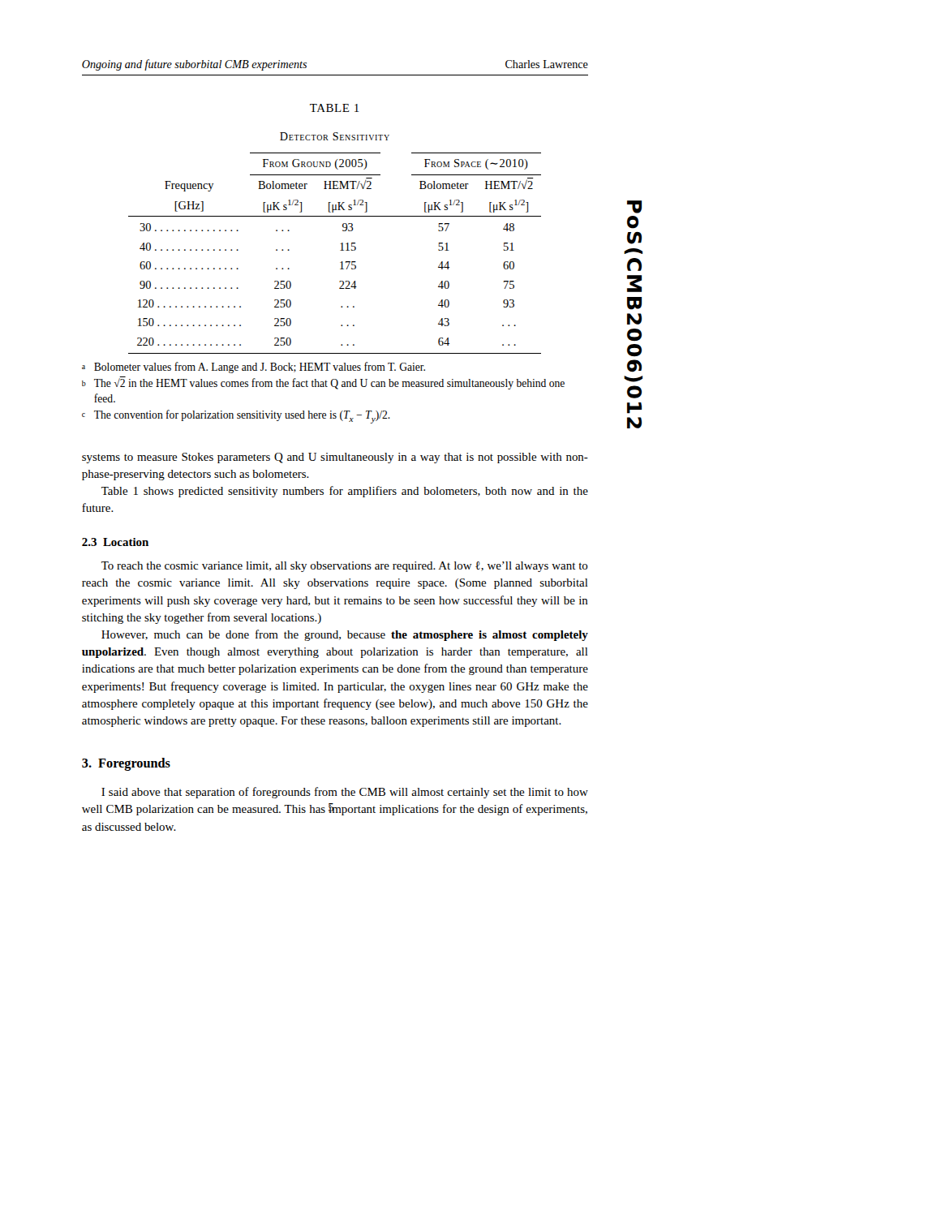Ongoing and future suborbital CMB experiments
Charles Lawrence
PoS(CMB2006)012
TABLE 1
Detector Sensitivity
| | From Ground (2005) | | From Space (∼2010) |
| Frequency | Bolometer | HEMT/ √ 2 | | Bolometer | HEMT/ √ 2 |
| [GHz] | [μK s 1/2 ] | [μK s 1/2 ] | | [μK s 1/2 ] | [μK s 1/2 ] |
| 30 . . . . . . . . . . . . . . . | . . . | 93 | | 57 | 48 |
| 40 . . . . . . . . . . . . . . . | . . . | 115 | | 51 | 51 |
| 60 . . . . . . . . . . . . . . . | . . . | 175 | | 44 | 60 |
| 90 . . . . . . . . . . . . . . . | 250 | 224 | | 40 | 75 |
| 120 . . . . . . . . . . . . . . . | 250 | . . . | | 40 | 93 |
| 150 . . . . . . . . . . . . . . . | 250 | . . . | | 43 | . . . |
| 220 . . . . . . . . . . . . . . . | 250 | . . . | | 64 | . . . |
a Bolometer values from A. Lange and J. Bock; HEMT values from T. Gaier.
b The √2 in the HEMT values comes from the fact that Q and U can be measured simultaneously behind one feed.
c The convention for polarization sensitivity used here is (Tx − Ty)/2.
systems to measure Stokes parameters Q and U simultaneously in a way that is not possible with non-phase-preserving detectors such as bolometers.
Table 1 shows predicted sensitivity numbers for amplifiers and bolometers, both now and in the future.
2.3 Location
To reach the cosmic variance limit, all sky observations are required. At low ℓ, we’ll always want to reach the cosmic variance limit. All sky observations require space. (Some planned suborbital experiments will push sky coverage very hard, but it remains to be seen how successful they will be in stitching the sky together from several locations.)
However, much can be done from the ground, because the atmosphere is almost completely unpolarized. Even though almost everything about polarization is harder than temperature, all indications are that much better polarization experiments can be done from the ground than temperature experiments! But frequency coverage is limited. In particular, the oxygen lines near 60 GHz make the atmosphere completely opaque at this important frequency (see below), and much above 150 GHz the atmospheric windows are pretty opaque. For these reasons, balloon experiments still are important.
3. Foregrounds
I said above that separation of foregrounds from the CMB will almost certainly set the limit to how well CMB polarization can be measured. This has important implications for the design of experiments, as discussed below.
5